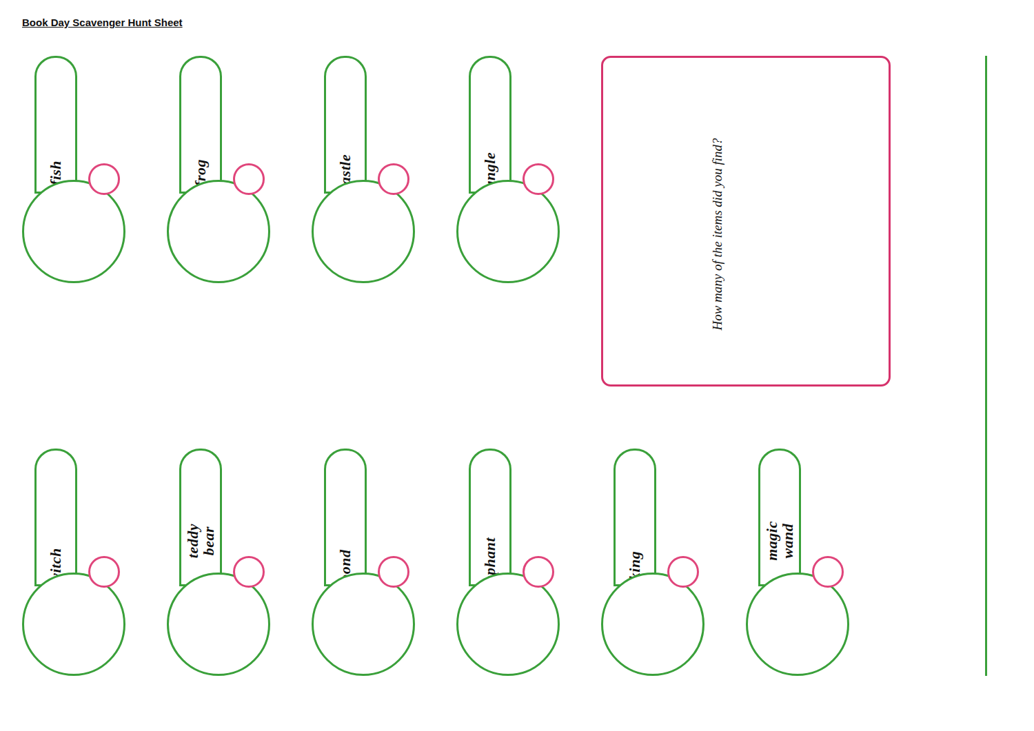Book Day Scavenger Hunt Sheet
fish
frog
castle
jungle
How many of the items did you find?
witch
teddy
bear
pond
elephant
king
magic
wand